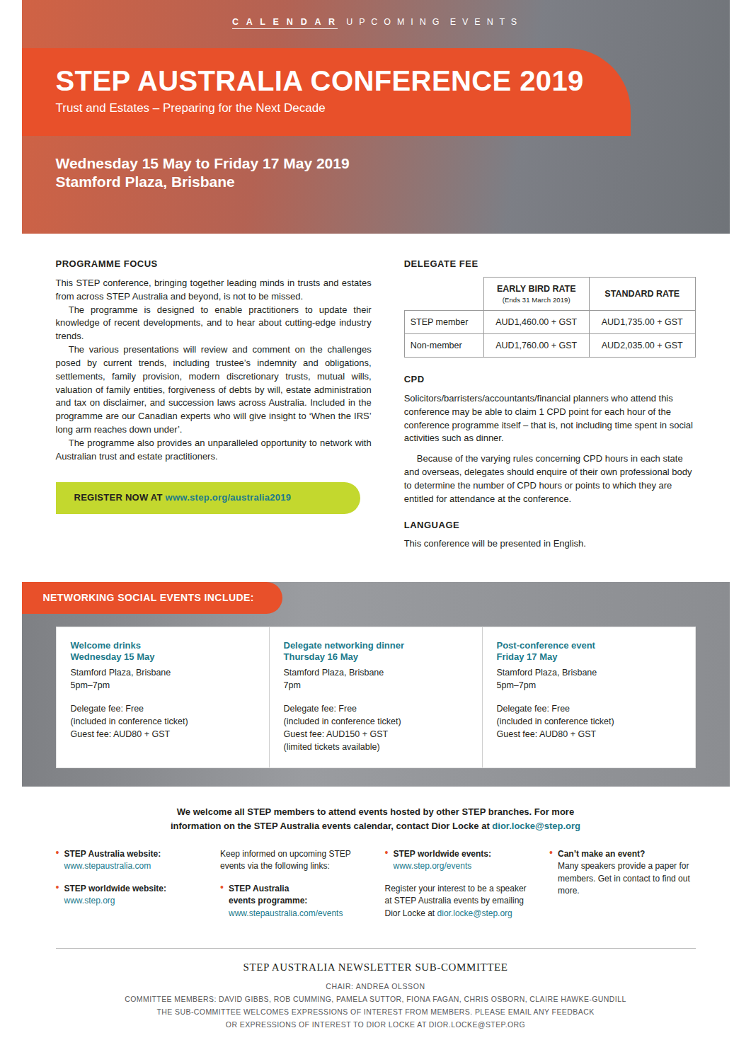C A L E N D A R U P C O M I N G E V E N T S
STEP AUSTRALIA CONFERENCE 2019
Trust and Estates – Preparing for the Next Decade
Wednesday 15 May to Friday 17 May 2019
Stamford Plaza, Brisbane
Programme focus
This STEP conference, bringing together leading minds in trusts and estates from across STEP Australia and beyond, is not to be missed.
The programme is designed to enable practitioners to update their knowledge of recent developments, and to hear about cutting-edge industry trends.
The various presentations will review and comment on the challenges posed by current trends, including trustee’s indemnity and obligations, settlements, family provision, modern discretionary trusts, mutual wills, valuation of family entities, forgiveness of debts by will, estate administration and tax on disclaimer, and succession laws across Australia. Included in the programme are our Canadian experts who will give insight to ‘When the IRS’ long arm reaches down under’.
The programme also provides an unparalleled opportunity to network with Australian trust and estate practitioners.
REGISTER NOW AT www.step.org/australia2019
Delegate fee
| | EARLY BIRD RATE (Ends 31 March 2019) | STANDARD RATE |
| --- | --- | --- |
| STEP member | AUD1,460.00 + GST | AUD1,735.00 + GST |
| Non-member | AUD1,760.00 + GST | AUD2,035.00 + GST |
CPD
Solicitors/barristers/accountants/financial planners who attend this conference may be able to claim 1 CPD point for each hour of the conference programme itself – that is, not including time spent in social activities such as dinner.
Because of the varying rules concerning CPD hours in each state and overseas, delegates should enquire of their own professional body to determine the number of CPD hours or points to which they are entitled for attendance at the conference.
Language
This conference will be presented in English.
NETWORKING SOCIAL EVENTS INCLUDE:
Welcome drinks
Wednesday 15 May
Stamford Plaza, Brisbane
5pm–7pm
Delegate fee: Free
(included in conference ticket)
Guest fee: AUD80 + GST
Delegate networking dinner
Thursday 16 May
Stamford Plaza, Brisbane
7pm
Delegate fee: Free
(included in conference ticket)
Guest fee: AUD150 + GST
(limited tickets available)
Post-conference event
Friday 17 May
Stamford Plaza, Brisbane
5pm–7pm
Delegate fee: Free
(included in conference ticket)
Guest fee: AUD80 + GST
We welcome all STEP members to attend events hosted by other STEP branches. For more
information on the STEP Australia events calendar, contact Dior Locke at dior.locke@step.org
STEP Australia website:
www.stepaustralia.com
STEP worldwide website:
www.step.org
Keep informed on upcoming STEP events via the following links:
STEP Australia
events programme:
www.stepaustralia.com/events
STEP worldwide events:
www.step.org/events
Register your interest to be a speaker at STEP Australia events by emailing Dior Locke at dior.locke@step.org
Can’t make an event?
Many speakers provide a paper for members. Get in contact to find out more.
STEP AUSTRALIA NEWSLETTER SUB-COMMITTEE
CHAIR: ANDREA OLSSON
COMMITTEE MEMBERS: DAVID GIBBS, ROB CUMMING, PAMELA SUTTOR, FIONA FAGAN, CHRIS OSBORN, CLAIRE HAWKE-GUNDILL
THE SUB-COMMITTEE WELCOMES EXPRESSIONS OF INTEREST FROM MEMBERS. PLEASE EMAIL ANY FEEDBACK
OR EXPRESSIONS OF INTEREST TO DIOR LOCKE AT DIOR.LOCKE@STEP.ORG